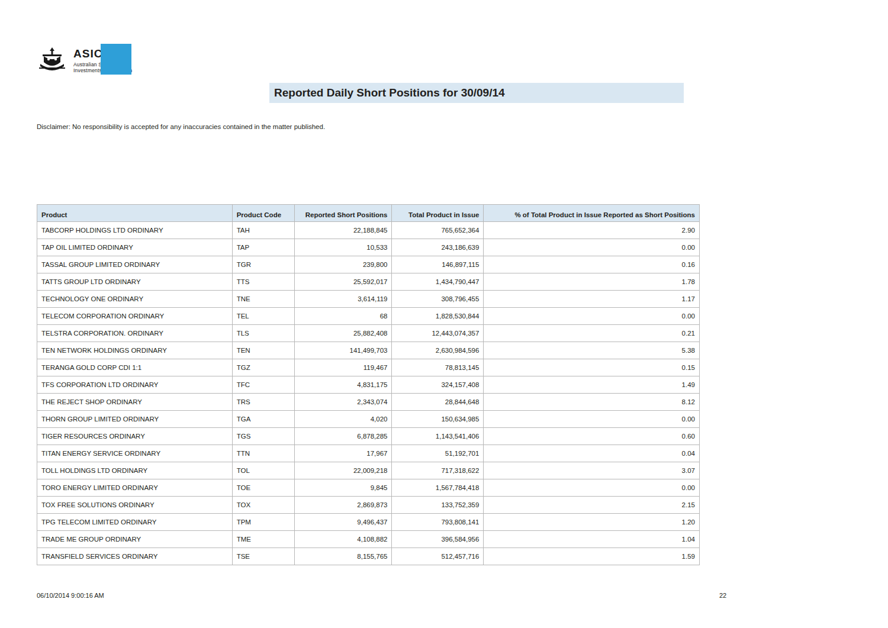ASIC
Australian Securities & Investments Commission
Reported Daily Short Positions for 30/09/14
Disclaimer: No responsibility is accepted for any inaccuracies contained in the matter published.
| Product | Product Code | Reported Short Positions | Total Product in Issue | % of Total Product in Issue Reported as Short Positions |
| --- | --- | --- | --- | --- |
| TABCORP HOLDINGS LTD ORDINARY | TAH | 22,188,845 | 765,652,364 | 2.90 |
| TAP OIL LIMITED ORDINARY | TAP | 10,533 | 243,186,639 | 0.00 |
| TASSAL GROUP LIMITED ORDINARY | TGR | 239,800 | 146,897,115 | 0.16 |
| TATTS GROUP LTD ORDINARY | TTS | 25,592,017 | 1,434,790,447 | 1.78 |
| TECHNOLOGY ONE ORDINARY | TNE | 3,614,119 | 308,796,455 | 1.17 |
| TELECOM CORPORATION ORDINARY | TEL | 68 | 1,828,530,844 | 0.00 |
| TELSTRA CORPORATION. ORDINARY | TLS | 25,882,408 | 12,443,074,357 | 0.21 |
| TEN NETWORK HOLDINGS ORDINARY | TEN | 141,499,703 | 2,630,984,596 | 5.38 |
| TERANGA GOLD CORP CDI 1:1 | TGZ | 119,467 | 78,813,145 | 0.15 |
| TFS CORPORATION LTD ORDINARY | TFC | 4,831,175 | 324,157,408 | 1.49 |
| THE REJECT SHOP ORDINARY | TRS | 2,343,074 | 28,844,648 | 8.12 |
| THORN GROUP LIMITED ORDINARY | TGA | 4,020 | 150,634,985 | 0.00 |
| TIGER RESOURCES ORDINARY | TGS | 6,878,285 | 1,143,541,406 | 0.60 |
| TITAN ENERGY SERVICE ORDINARY | TTN | 17,967 | 51,192,701 | 0.04 |
| TOLL HOLDINGS LTD ORDINARY | TOL | 22,009,218 | 717,318,622 | 3.07 |
| TORO ENERGY LIMITED ORDINARY | TOE | 9,845 | 1,567,784,418 | 0.00 |
| TOX FREE SOLUTIONS ORDINARY | TOX | 2,869,873 | 133,752,359 | 2.15 |
| TPG TELECOM LIMITED ORDINARY | TPM | 9,496,437 | 793,808,141 | 1.20 |
| TRADE ME GROUP ORDINARY | TME | 4,108,882 | 396,584,956 | 1.04 |
| TRANSFIELD SERVICES ORDINARY | TSE | 8,155,765 | 512,457,716 | 1.59 |
06/10/2014 9:00:16 AM
22